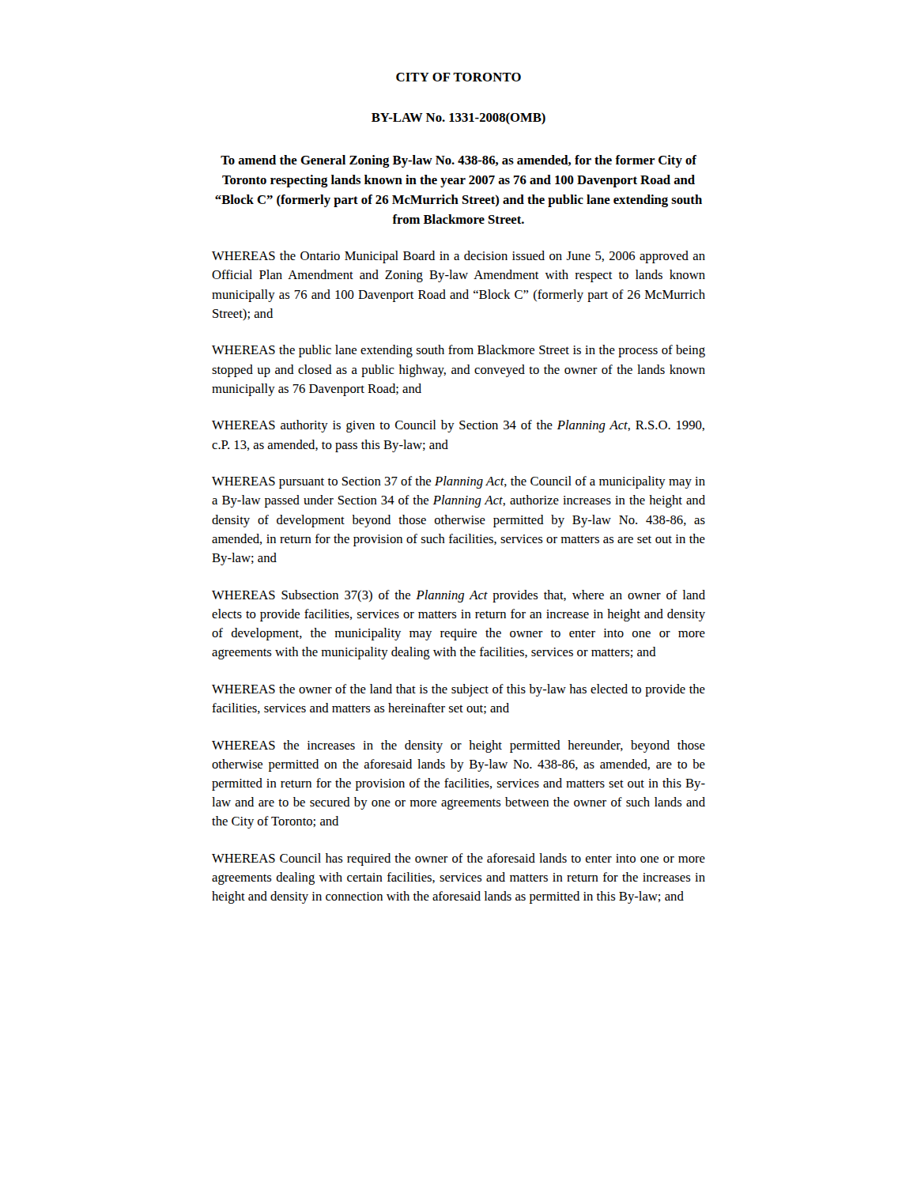CITY OF TORONTO
BY-LAW No. 1331-2008(OMB)
To amend the General Zoning By-law No. 438-86, as amended, for the former City of Toronto respecting lands known in the year 2007 as 76 and 100 Davenport Road and “Block C” (formerly part of 26 McMurrich Street) and the public lane extending south from Blackmore Street.
WHEREAS the Ontario Municipal Board in a decision issued on June 5, 2006 approved an Official Plan Amendment and Zoning By-law Amendment with respect to lands known municipally as 76 and 100 Davenport Road and “Block C” (formerly part of 26 McMurrich Street); and
WHEREAS the public lane extending south from Blackmore Street is in the process of being stopped up and closed as a public highway, and conveyed to the owner of the lands known municipally as 76 Davenport Road; and
WHEREAS authority is given to Council by Section 34 of the Planning Act, R.S.O. 1990, c.P. 13, as amended, to pass this By-law; and
WHEREAS pursuant to Section 37 of the Planning Act, the Council of a municipality may in a By-law passed under Section 34 of the Planning Act, authorize increases in the height and density of development beyond those otherwise permitted by By-law No. 438-86, as amended, in return for the provision of such facilities, services or matters as are set out in the By-law; and
WHEREAS Subsection 37(3) of the Planning Act provides that, where an owner of land elects to provide facilities, services or matters in return for an increase in height and density of development, the municipality may require the owner to enter into one or more agreements with the municipality dealing with the facilities, services or matters; and
WHEREAS the owner of the land that is the subject of this by-law has elected to provide the facilities, services and matters as hereinafter set out; and
WHEREAS the increases in the density or height permitted hereunder, beyond those otherwise permitted on the aforesaid lands by By-law No. 438-86, as amended, are to be permitted in return for the provision of the facilities, services and matters set out in this By-law and are to be secured by one or more agreements between the owner of such lands and the City of Toronto; and
WHEREAS Council has required the owner of the aforesaid lands to enter into one or more agreements dealing with certain facilities, services and matters in return for the increases in height and density in connection with the aforesaid lands as permitted in this By-law; and